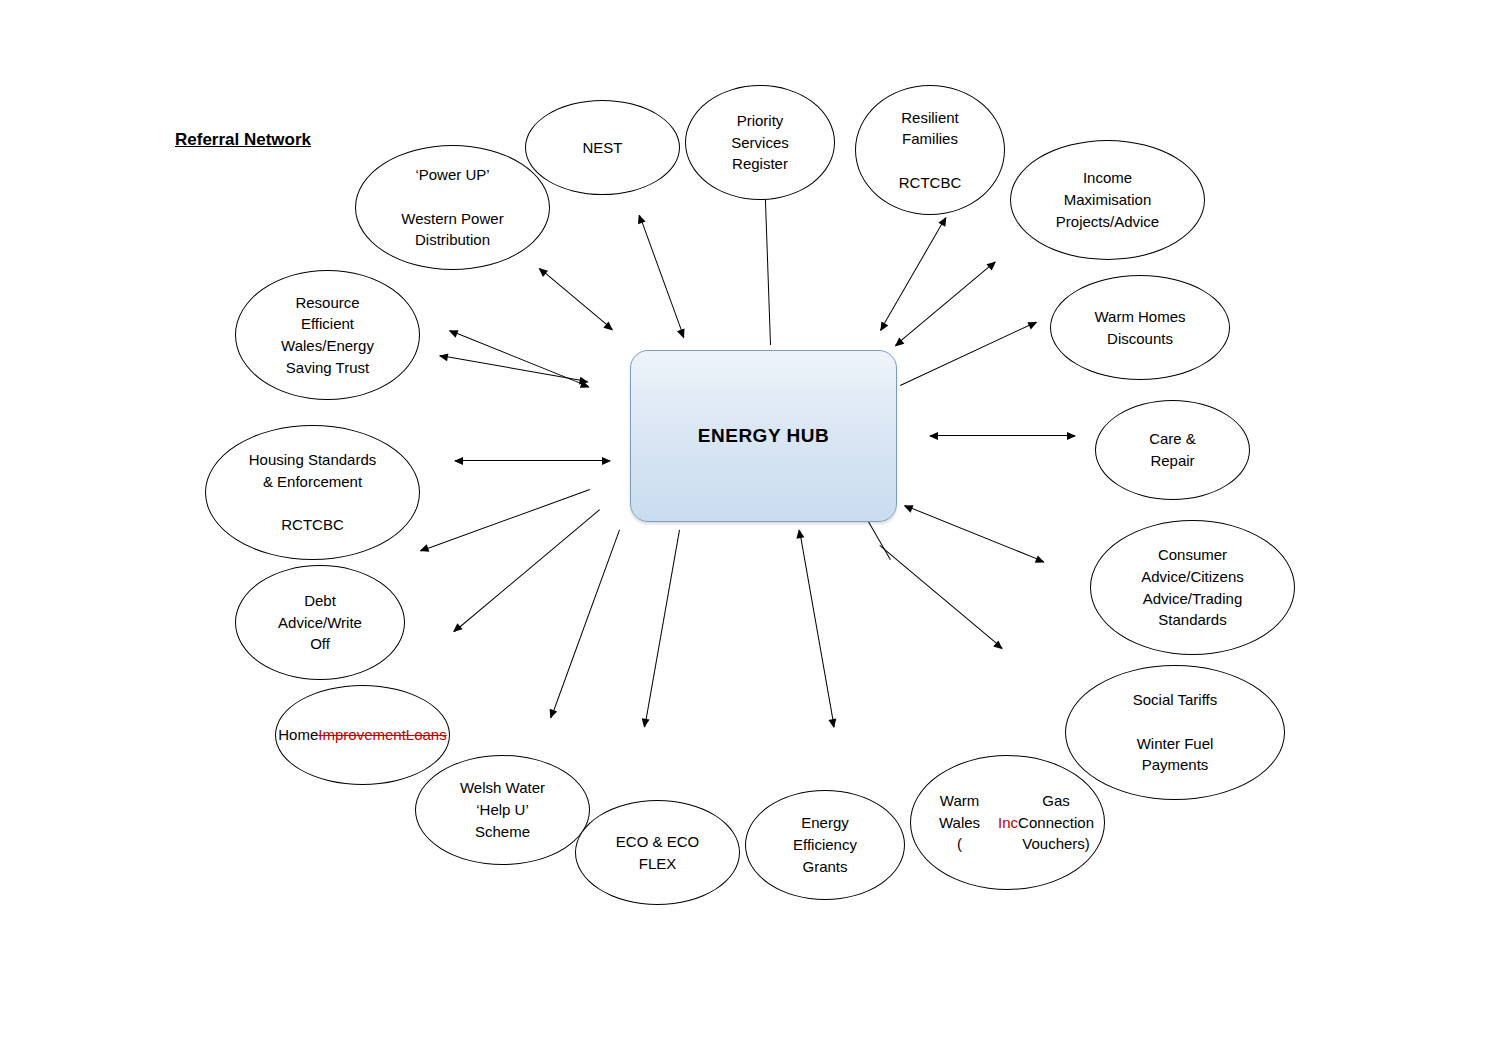Referral Network
NEST
Priority
Services
Register
Resilient
Families
RCTCBC
Income
Maximisation
Projects/Advice
‘Power UP’
Western Power
Distribution
Resource
Efficient
Wales/Energy
Saving Trust
Warm Homes
Discounts
Care &
Repair
Consumer
Advice/Citizens
Advice/Trading
Standards
Social Tariffs
Winter Fuel
Payments
Housing Standards
& Enforcement
RCTCBC
Debt
Advice/Write
Off
Home
Improvement
Loans
Welsh Water
‘Help U’
Scheme
ECO & ECO
FLEX
Energy
Efficiency
Grants
Warm Wales
(Inc Gas
Connection
Vouchers)
ENERGY HUB